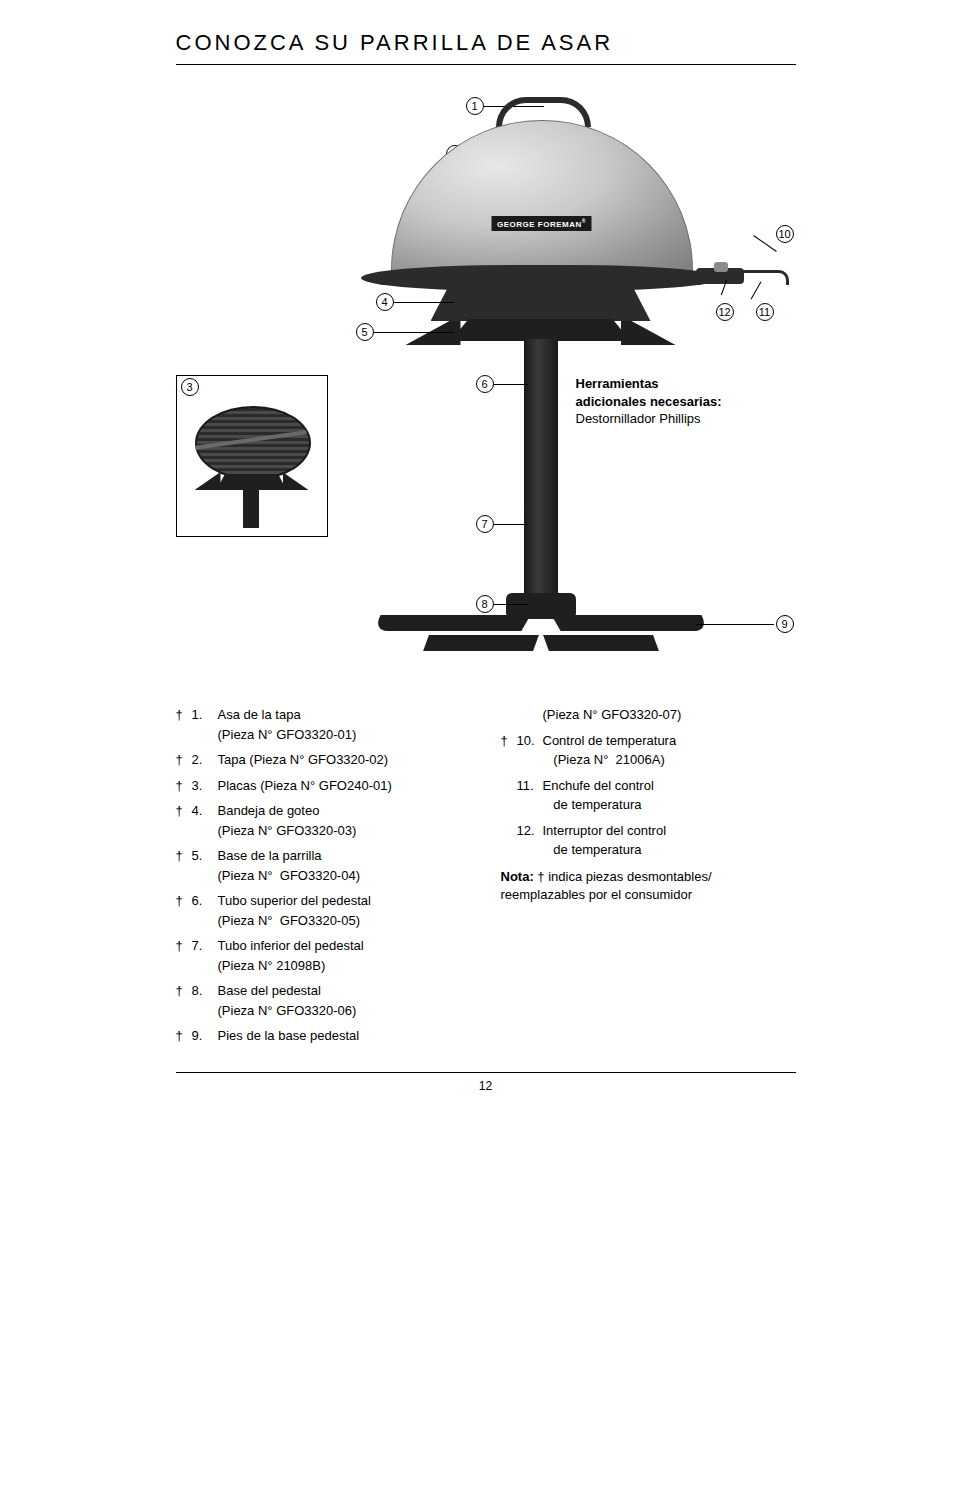CONOZCA SU PARRILLA DE ASAR
1
2
GEORGE FOREMAN®
10
11
12
4
5
6
7
8
9
3
Herramientas
adicionales necesarias:
Destornillador Phillips
†
1.
Asa de la tapa
(Pieza N° GFO3320-01)
†
2.
Tapa (Pieza N° GFO3320-02)
†
3.
Placas (Pieza N° GFO240-01)
†
4.
Bandeja de goteo
(Pieza N° GFO3320-03)
†
5.
Base de la parrilla
(Pieza N° GFO3320-04)
†
6.
Tubo superior del pedestal
(Pieza N° GFO3320-05)
†
7.
Tubo inferior del pedestal
(Pieza N° 21098B)
†
8.
Base del pedestal
(Pieza N° GFO3320-06)
†
9.
Pies de la base pedestal
(Pieza N° GFO3320-07)
†
10.
Control de temperatura
(Pieza N° 21006A)
11.
Enchufe del control
de temperatura
12.
Interruptor del control
de temperatura
Nota: † indica piezas desmontables/
reemplazables por el consumidor
12